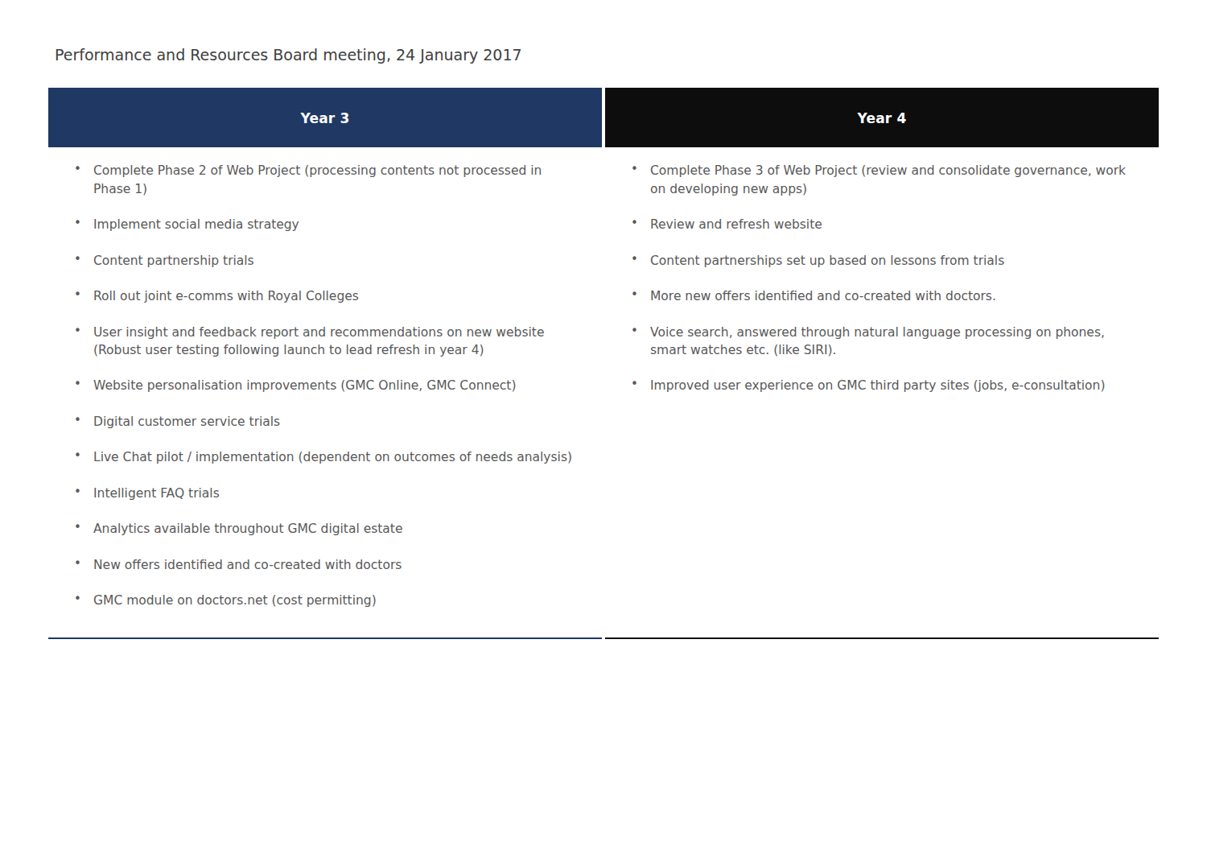Performance and Resources Board meeting, 24 January 2017
| Year 3 | Year 4 |
| --- | --- |
| Complete Phase 2 of Web Project (processing contents not processed in Phase 1) Implement social media strategy Content partnership trials Roll out joint e-comms with Royal Colleges User insight and feedback report and recommendations on new website (Robust user testing following launch to lead refresh in year 4) Website personalisation improvements (GMC Online, GMC Connect) Digital customer service trials Live Chat pilot / implementation (dependent on outcomes of needs analysis) Intelligent FAQ trials Analytics available throughout GMC digital estate New offers identified and co-created with doctors GMC module on doctors.net (cost permitting) | Complete Phase 3 of Web Project (review and consolidate governance, work on developing new apps) Review and refresh website Content partnerships set up based on lessons from trials More new offers identified and co-created with doctors. Voice search, answered through natural language processing on phones, smart watches etc. (like SIRI). Improved user experience on GMC third party sites (jobs, e-consultation) |